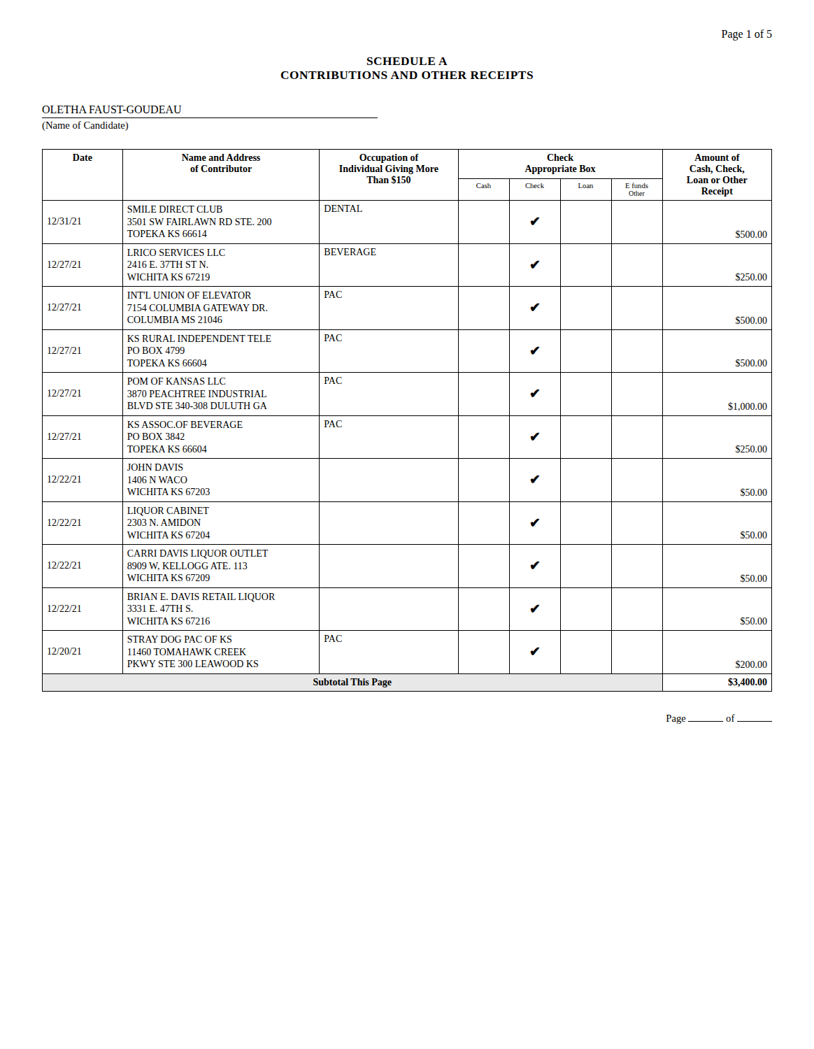Page 1 of 5
SCHEDULE A
CONTRIBUTIONS AND OTHER RECEIPTS
OLETHA FAUST-GOUDEAU
(Name of Candidate)
| Date | Name and Address of Contributor | Occupation of Individual Giving More Than $150 | Check Appropriate Box | Amount of Cash, Check, Loan or Other Receipt |
| --- | --- | --- | --- | --- |
| Cash | Check | Loan | E funds Other |
| 12/31/21 | SMILE DIRECT CLUB 3501 SW FAIRLAWN RD STE. 200 TOPEKA KS 66614 | DENTAL | | ✔ | | | $500.00 |
| 12/27/21 | LRICO SERVICES LLC 2416 E. 37TH ST N. WICHITA KS 67219 | BEVERAGE | | ✔ | | | $250.00 |
| 12/27/21 | INT'L UNION OF ELEVATOR 7154 COLUMBIA GATEWAY DR. COLUMBIA MS 21046 | PAC | | ✔ | | | $500.00 |
| 12/27/21 | KS RURAL INDEPENDENT TELE PO BOX 4799 TOPEKA KS 66604 | PAC | | ✔ | | | $500.00 |
| 12/27/21 | POM OF KANSAS LLC 3870 PEACHTREE INDUSTRIAL BLVD STE 340-308 DULUTH GA | PAC | | ✔ | | | $1,000.00 |
| 12/27/21 | KS ASSOC.OF BEVERAGE PO BOX 3842 TOPEKA KS 66604 | PAC | | ✔ | | | $250.00 |
| 12/22/21 | JOHN DAVIS 1406 N WACO WICHITA KS 67203 | | | ✔ | | | $50.00 |
| 12/22/21 | LIQUOR CABINET 2303 N. AMIDON WICHITA KS 67204 | | | ✔ | | | $50.00 |
| 12/22/21 | CARRI DAVIS LIQUOR OUTLET 8909 W, KELLOGG ATE. 113 WICHITA KS 67209 | | | ✔ | | | $50.00 |
| 12/22/21 | BRIAN E. DAVIS RETAIL LIQUOR 3331 E. 47TH S. WICHITA KS 67216 | | | ✔ | | | $50.00 |
| 12/20/21 | STRAY DOG PAC OF KS 11460 TOMAHAWK CREEK PKWY STE 300 LEAWOOD KS | PAC | | ✔ | | | $200.00 |
| Subtotal This Page | $3,400.00 |
Page of